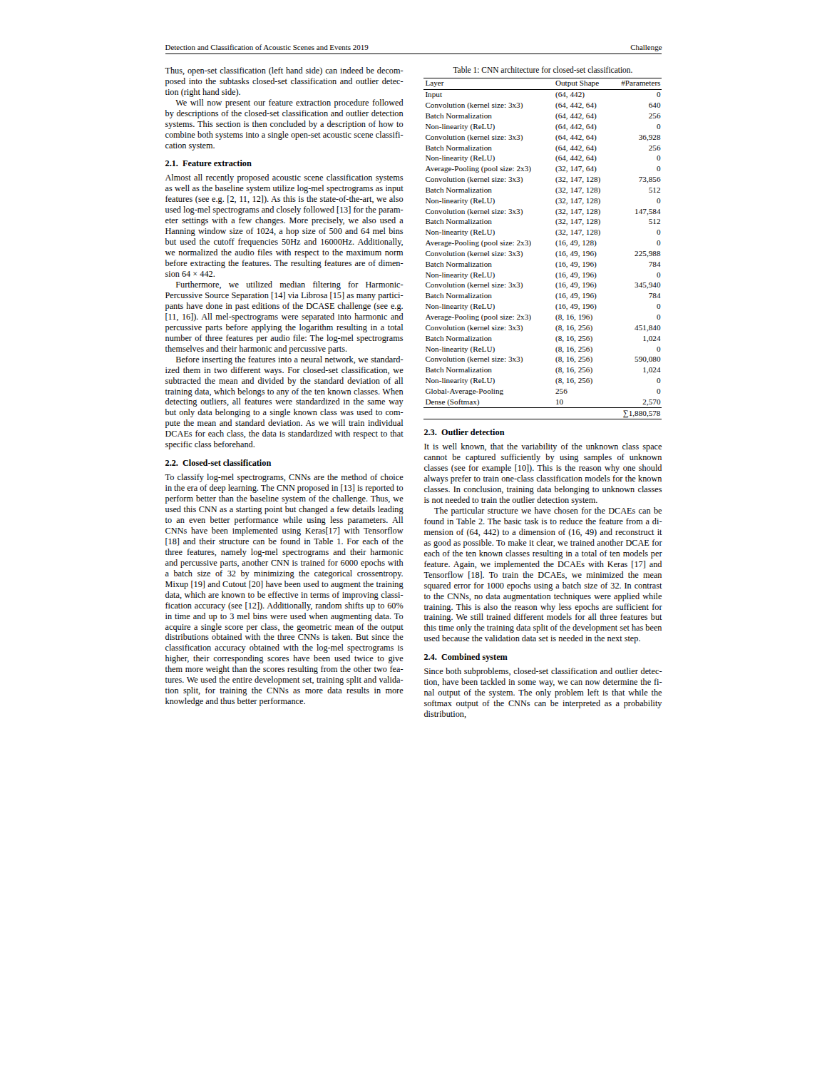Detection and Classification of Acoustic Scenes and Events 2019
Challenge
Thus, open-set classification (left hand side) can indeed be decomposed into the subtasks closed-set classification and outlier detection (right hand side).
We will now present our feature extraction procedure followed by descriptions of the closed-set classification and outlier detection systems. This section is then concluded by a description of how to combine both systems into a single open-set acoustic scene classification system.
2.1. Feature extraction
Almost all recently proposed acoustic scene classification systems as well as the baseline system utilize log-mel spectrograms as input features (see e.g. [2, 11, 12]). As this is the state-of-the-art, we also used log-mel spectrograms and closely followed [13] for the parameter settings with a few changes. More precisely, we also used a Hanning window size of 1024, a hop size of 500 and 64 mel bins but used the cutoff frequencies 50Hz and 16000Hz. Additionally, we normalized the audio files with respect to the maximum norm before extracting the features. The resulting features are of dimension 64 × 442.
Furthermore, we utilized median filtering for Harmonic-Percussive Source Separation [14] via Librosa [15] as many participants have done in past editions of the DCASE challenge (see e.g. [11, 16]). All mel-spectrograms were separated into harmonic and percussive parts before applying the logarithm resulting in a total number of three features per audio file: The log-mel spectrograms themselves and their harmonic and percussive parts.
Before inserting the features into a neural network, we standardized them in two different ways. For closed-set classification, we subtracted the mean and divided by the standard deviation of all training data, which belongs to any of the ten known classes. When detecting outliers, all features were standardized in the same way but only data belonging to a single known class was used to compute the mean and standard deviation. As we will train individual DCAEs for each class, the data is standardized with respect to that specific class beforehand.
2.2. Closed-set classification
To classify log-mel spectrograms, CNNs are the method of choice in the era of deep learning. The CNN proposed in [13] is reported to perform better than the baseline system of the challenge. Thus, we used this CNN as a starting point but changed a few details leading to an even better performance while using less parameters. All CNNs have been implemented using Keras[17] with Tensorflow [18] and their structure can be found in Table 1. For each of the three features, namely log-mel spectrograms and their harmonic and percussive parts, another CNN is trained for 6000 epochs with a batch size of 32 by minimizing the categorical crossentropy. Mixup [19] and Cutout [20] have been used to augment the training data, which are known to be effective in terms of improving classification accuracy (see [12]). Additionally, random shifts up to 60% in time and up to 3 mel bins were used when augmenting data. To acquire a single score per class, the geometric mean of the output distributions obtained with the three CNNs is taken. But since the classification accuracy obtained with the log-mel spectrograms is higher, their corresponding scores have been used twice to give them more weight than the scores resulting from the other two features. We used the entire development set, training split and validation split, for training the CNNs as more data results in more knowledge and thus better performance.
Table 1: CNN architecture for closed-set classification.
| Layer | Output Shape | #Parameters |
| --- | --- | --- |
| Input | (64, 442) | 0 |
| Convolution (kernel size: 3x3) | (64, 442, 64) | 640 |
| Batch Normalization | (64, 442, 64) | 256 |
| Non-linearity (ReLU) | (64, 442, 64) | 0 |
| Convolution (kernel size: 3x3) | (64, 442, 64) | 36,928 |
| Batch Normalization | (64, 442, 64) | 256 |
| Non-linearity (ReLU) | (64, 442, 64) | 0 |
| Average-Pooling (pool size: 2x3) | (32, 147, 64) | 0 |
| Convolution (kernel size: 3x3) | (32, 147, 128) | 73,856 |
| Batch Normalization | (32, 147, 128) | 512 |
| Non-linearity (ReLU) | (32, 147, 128) | 0 |
| Convolution (kernel size: 3x3) | (32, 147, 128) | 147,584 |
| Batch Normalization | (32, 147, 128) | 512 |
| Non-linearity (ReLU) | (32, 147, 128) | 0 |
| Average-Pooling (pool size: 2x3) | (16, 49, 128) | 0 |
| Convolution (kernel size: 3x3) | (16, 49, 196) | 225,988 |
| Batch Normalization | (16, 49, 196) | 784 |
| Non-linearity (ReLU) | (16, 49, 196) | 0 |
| Convolution (kernel size: 3x3) | (16, 49, 196) | 345,940 |
| Batch Normalization | (16, 49, 196) | 784 |
| Non-linearity (ReLU) | (16, 49, 196) | 0 |
| Average-Pooling (pool size: 2x3) | (8, 16, 196) | 0 |
| Convolution (kernel size: 3x3) | (8, 16, 256) | 451,840 |
| Batch Normalization | (8, 16, 256) | 1,024 |
| Non-linearity (ReLU) | (8, 16, 256) | 0 |
| Convolution (kernel size: 3x3) | (8, 16, 256) | 590,080 |
| Batch Normalization | (8, 16, 256) | 1,024 |
| Non-linearity (ReLU) | (8, 16, 256) | 0 |
| Global-Average-Pooling | 256 | 0 |
| Dense (Softmax) | 10 | 2,570 |
| ∑1,880,578 |
2.3. Outlier detection
It is well known, that the variability of the unknown class space cannot be captured sufficiently by using samples of unknown classes (see for example [10]). This is the reason why one should always prefer to train one-class classification models for the known classes. In conclusion, training data belonging to unknown classes is not needed to train the outlier detection system.
The particular structure we have chosen for the DCAEs can be found in Table 2. The basic task is to reduce the feature from a dimension of (64, 442) to a dimension of (16, 49) and reconstruct it as good as possible. To make it clear, we trained another DCAE for each of the ten known classes resulting in a total of ten models per feature. Again, we implemented the DCAEs with Keras [17] and Tensorflow [18]. To train the DCAEs, we minimized the mean squared error for 1000 epochs using a batch size of 32. In contrast to the CNNs, no data augmentation techniques were applied while training. This is also the reason why less epochs are sufficient for training. We still trained different models for all three features but this time only the training data split of the development set has been used because the validation data set is needed in the next step.
2.4. Combined system
Since both subproblems, closed-set classification and outlier detection, have been tackled in some way, we can now determine the final output of the system. The only problem left is that while the softmax output of the CNNs can be interpreted as a probability distribution,